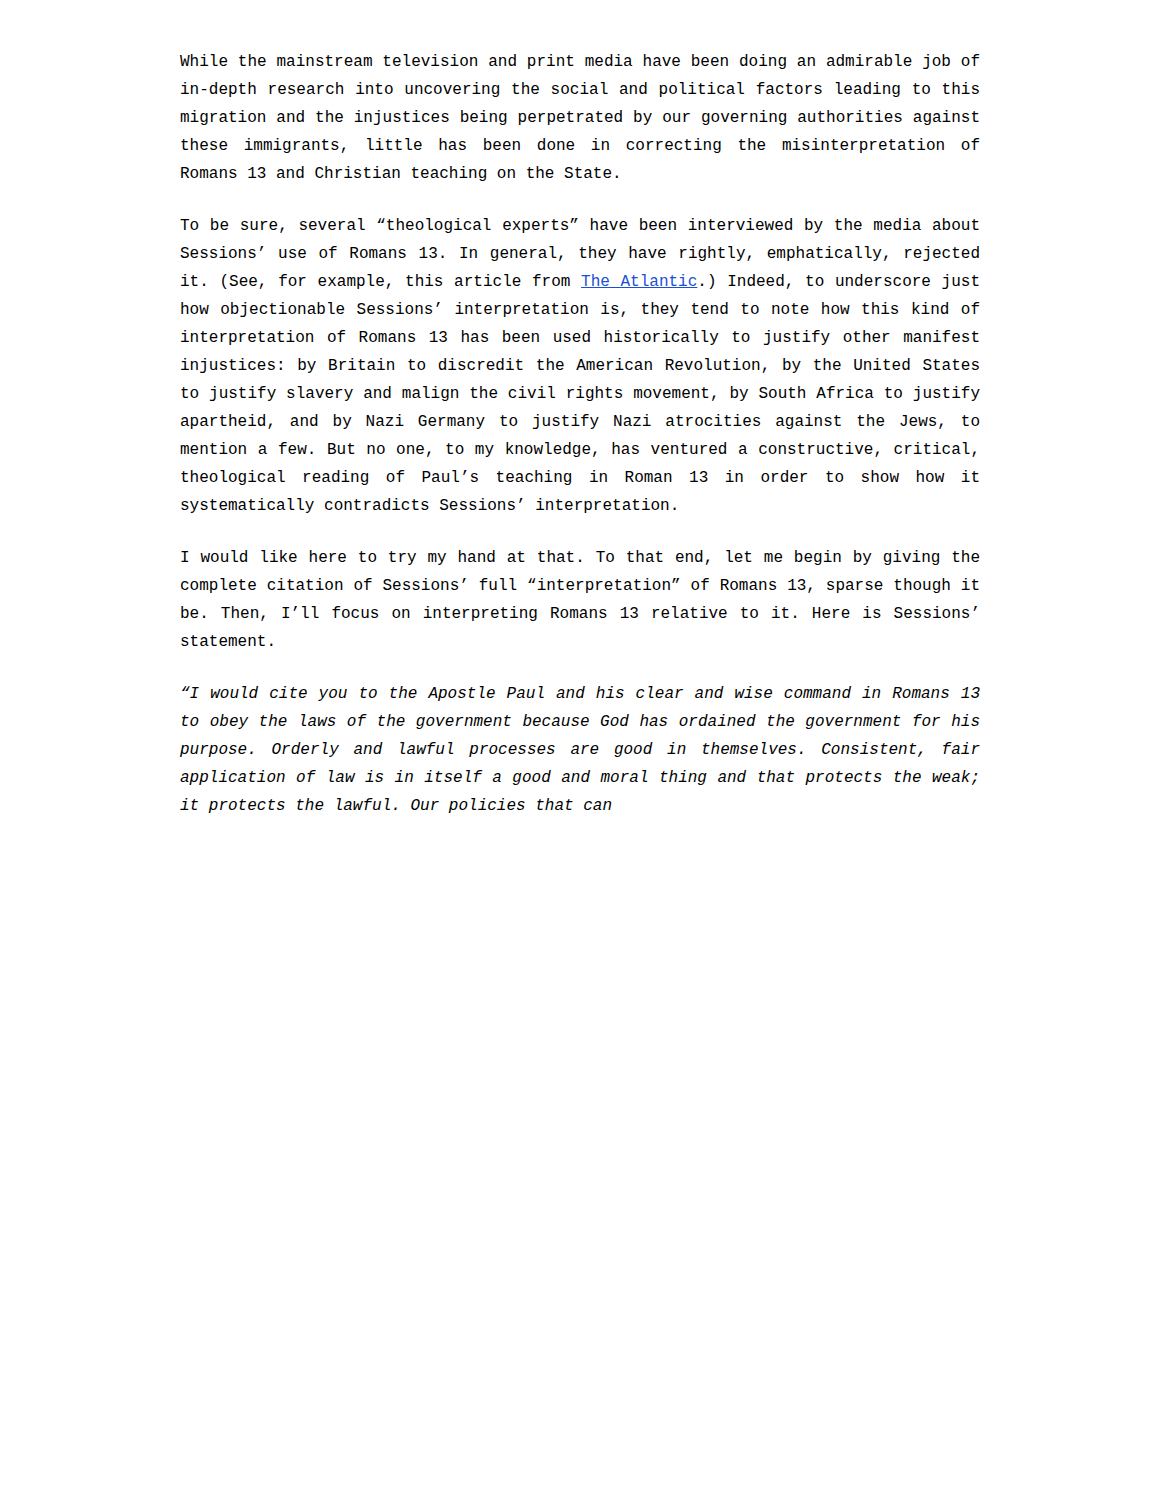While the mainstream television and print media have been doing an admirable job of in-depth research into uncovering the social and political factors leading to this migration and the injustices being perpetrated by our governing authorities against these immigrants, little has been done in correcting the misinterpretation of Romans 13 and Christian teaching on the State.
To be sure, several “theological experts” have been interviewed by the media about Sessions’ use of Romans 13. In general, they have rightly, emphatically, rejected it. (See, for example, this article from The Atlantic.) Indeed, to underscore just how objectionable Sessions’ interpretation is, they tend to note how this kind of interpretation of Romans 13 has been used historically to justify other manifest injustices: by Britain to discredit the American Revolution, by the United States to justify slavery and malign the civil rights movement, by South Africa to justify apartheid, and by Nazi Germany to justify Nazi atrocities against the Jews, to mention a few. But no one, to my knowledge, has ventured a constructive, critical, theological reading of Paul’s teaching in Roman 13 in order to show how it systematically contradicts Sessions’ interpretation.
I would like here to try my hand at that. To that end, let me begin by giving the complete citation of Sessions’ full “interpretation” of Romans 13, sparse though it be. Then, I’ll focus on interpreting Romans 13 relative to it. Here is Sessions’ statement.
“I would cite you to the Apostle Paul and his clear and wise command in Romans 13 to obey the laws of the government because God has ordained the government for his purpose. Orderly and lawful processes are good in themselves. Consistent, fair application of law is in itself a good and moral thing and that protects the weak; it protects the lawful. Our policies that can